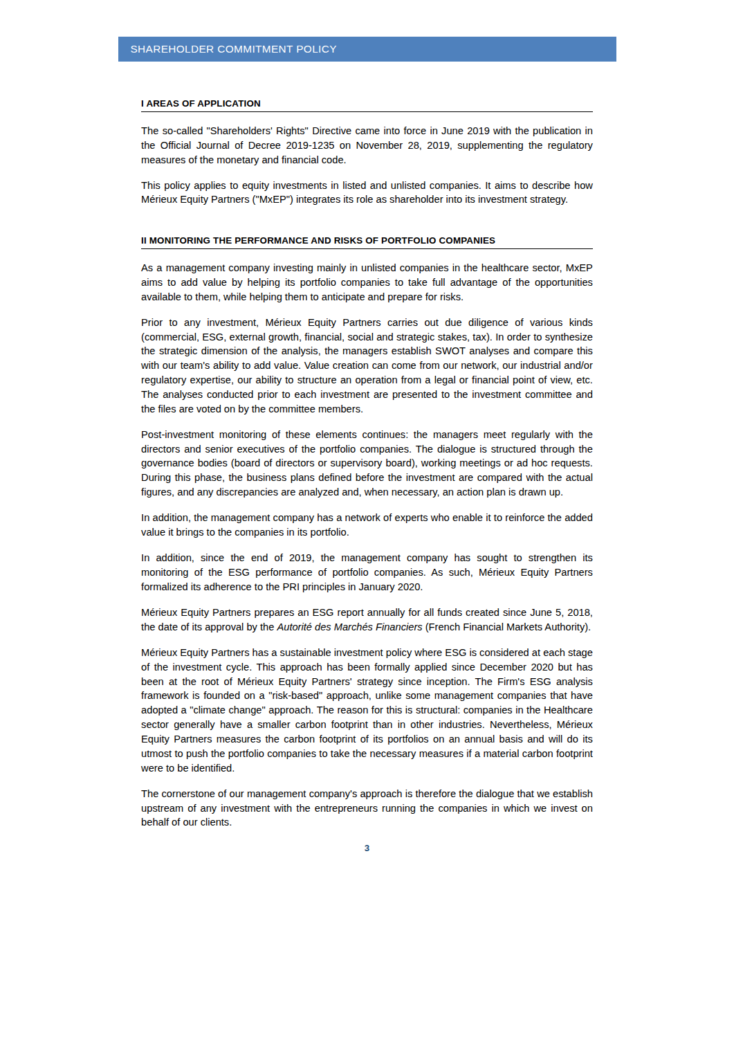SHAREHOLDER COMMITMENT POLICY
I AREAS OF APPLICATION
The so-called "Shareholders' Rights" Directive came into force in June 2019 with the publication in the Official Journal of Decree 2019-1235 on November 28, 2019, supplementing the regulatory measures of the monetary and financial code.
This policy applies to equity investments in listed and unlisted companies. It aims to describe how Mérieux Equity Partners ("MxEP") integrates its role as shareholder into its investment strategy.
II MONITORING THE PERFORMANCE AND RISKS OF PORTFOLIO COMPANIES
As a management company investing mainly in unlisted companies in the healthcare sector, MxEP aims to add value by helping its portfolio companies to take full advantage of the opportunities available to them, while helping them to anticipate and prepare for risks.
Prior to any investment, Mérieux Equity Partners carries out due diligence of various kinds (commercial, ESG, external growth, financial, social and strategic stakes, tax). In order to synthesize the strategic dimension of the analysis, the managers establish SWOT analyses and compare this with our team's ability to add value. Value creation can come from our network, our industrial and/or regulatory expertise, our ability to structure an operation from a legal or financial point of view, etc. The analyses conducted prior to each investment are presented to the investment committee and the files are voted on by the committee members.
Post-investment monitoring of these elements continues: the managers meet regularly with the directors and senior executives of the portfolio companies. The dialogue is structured through the governance bodies (board of directors or supervisory board), working meetings or ad hoc requests. During this phase, the business plans defined before the investment are compared with the actual figures, and any discrepancies are analyzed and, when necessary, an action plan is drawn up.
In addition, the management company has a network of experts who enable it to reinforce the added value it brings to the companies in its portfolio.
In addition, since the end of 2019, the management company has sought to strengthen its monitoring of the ESG performance of portfolio companies. As such, Mérieux Equity Partners formalized its adherence to the PRI principles in January 2020.
Mérieux Equity Partners prepares an ESG report annually for all funds created since June 5, 2018, the date of its approval by the Autorité des Marchés Financiers (French Financial Markets Authority).
Mérieux Equity Partners has a sustainable investment policy where ESG is considered at each stage of the investment cycle. This approach has been formally applied since December 2020 but has been at the root of Mérieux Equity Partners' strategy since inception. The Firm's ESG analysis framework is founded on a "risk-based" approach, unlike some management companies that have adopted a "climate change" approach. The reason for this is structural: companies in the Healthcare sector generally have a smaller carbon footprint than in other industries. Nevertheless, Mérieux Equity Partners measures the carbon footprint of its portfolios on an annual basis and will do its utmost to push the portfolio companies to take the necessary measures if a material carbon footprint were to be identified.
The cornerstone of our management company's approach is therefore the dialogue that we establish upstream of any investment with the entrepreneurs running the companies in which we invest on behalf of our clients.
3